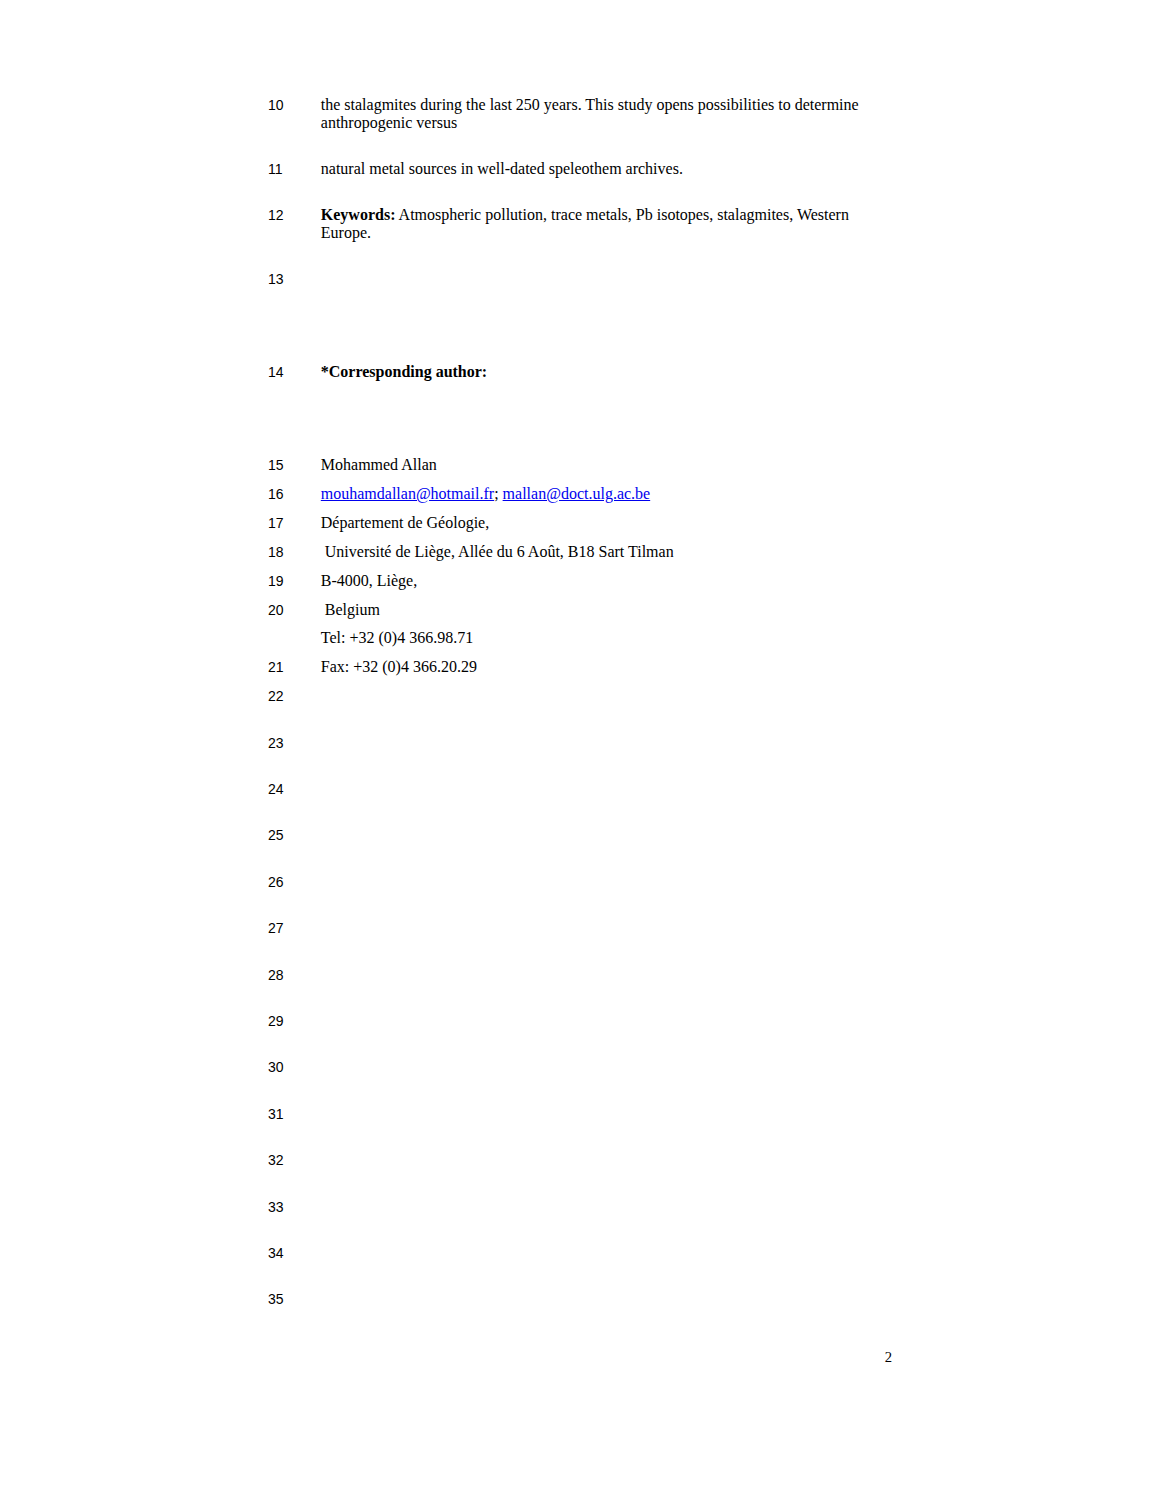10
the stalagmites during the last 250 years. This study opens possibilities to determine anthropogenic versus
11
natural metal sources in well-dated speleothem archives.
12
Keywords: Atmospheric pollution, trace metals, Pb isotopes, stalagmites, Western Europe.
13
14
*Corresponding author:
15
Mohammed Allan
16
mouhamdallan@hotmail.fr; mallan@doct.ulg.ac.be
17
Département de Géologie,
18
Université de Liège, Allée du 6 Août, B18 Sart Tilman
19
B-4000, Liège,
20
Belgium
Tel: +32 (0)4 366.98.71
21
Fax: +32 (0)4 366.20.29
22
23
24
25
26
27
28
29
30
31
32
33
34
35
2